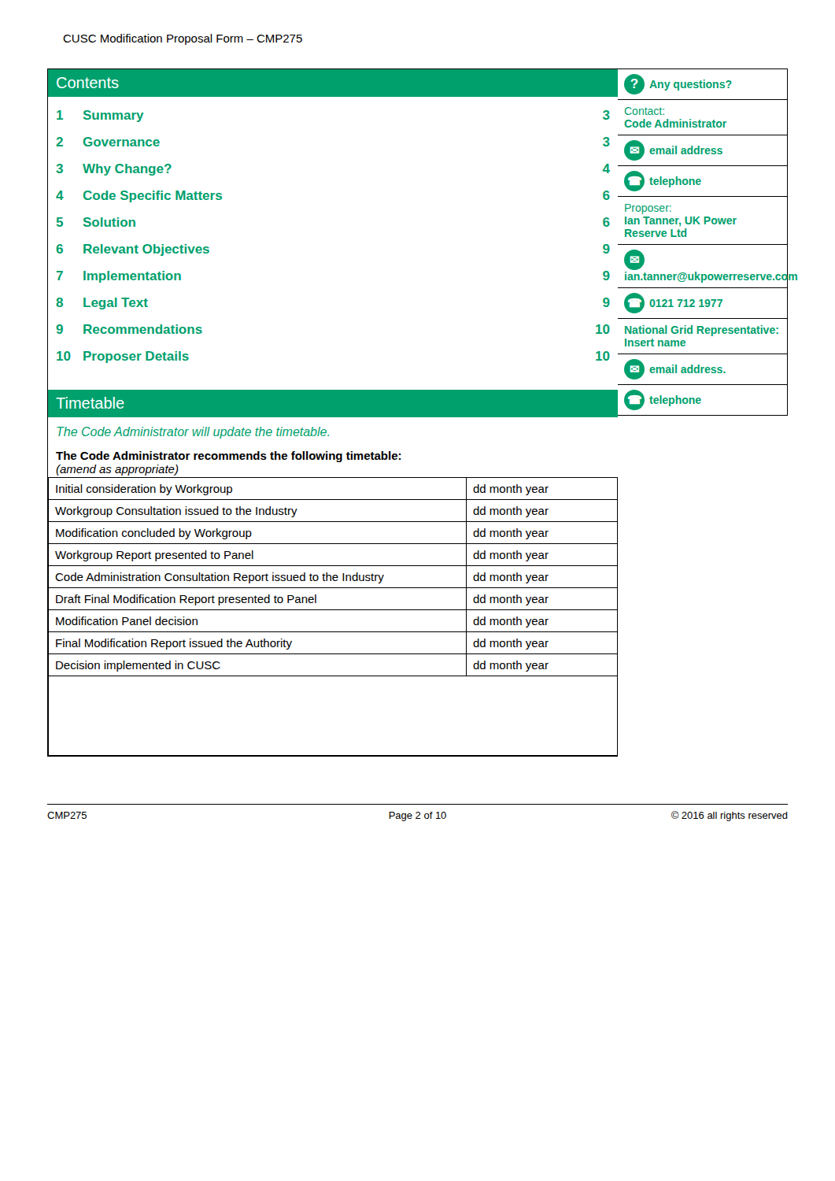CUSC Modification Proposal Form – CMP275
Contents
1 Summary 3
2 Governance 3
3 Why Change?4
4 Code Specific Matters 6
5 Solution 6
6 Relevant Objectives 9
7 Implementation 9
8 Legal Text 9
9 Recommendations 10
10 Proposer Details 10
Timetable
The Code Administrator will update the timetable.
The Code Administrator recommends the following timetable:
(amend as appropriate)
| Initial consideration by Workgroup | dd month year |
| Workgroup Consultation issued to the Industry | dd month year |
| Modification concluded by Workgroup | dd month year |
| Workgroup Report presented to Panel | dd month year |
| Code Administration Consultation Report issued to the Industry | dd month year |
| Draft Final Modification Report presented to Panel | dd month year |
| Modification Panel decision | dd month year |
| Final Modification Report issued the Authority | dd month year |
| Decision implemented in CUSC | dd month year |
? Any questions?
Contact:
Code Administrator
email address
telephone
Proposer:
Ian Tanner, UK Power Reserve Ltd
ian.tanner@ukpowerreserve.com
0121 712 1977
National Grid Representative:
Insert name
email address.
telephone
CMP275
Page 2 of 10
© 2016 all rights reserved